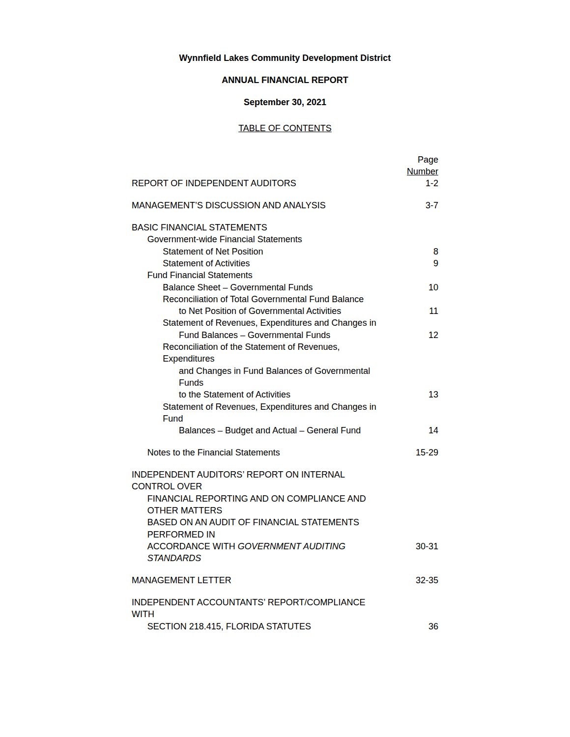Wynnfield Lakes Community Development District
ANNUAL FINANCIAL REPORT
September 30, 2021
TABLE OF CONTENTS
| | Page Number |
| REPORT OF INDEPENDENT AUDITORS | 1-2 |
| MANAGEMENT’S DISCUSSION AND ANALYSIS | 3-7 |
| BASIC FINANCIAL STATEMENTS | |
| Government-wide Financial Statements | |
| Statement of Net Position | 8 |
| Statement of Activities | 9 |
| Fund Financial Statements | |
| Balance Sheet – Governmental Funds | 10 |
| Reconciliation of Total Governmental Fund Balance | |
| to Net Position of Governmental Activities | 11 |
| Statement of Revenues, Expenditures and Changes in | |
| Fund Balances – Governmental Funds | 12 |
| Reconciliation of the Statement of Revenues, Expenditures | |
| and Changes in Fund Balances of Governmental Funds | |
| to the Statement of Activities | 13 |
| Statement of Revenues, Expenditures and Changes in Fund | |
| Balances – Budget and Actual – General Fund | 14 |
| Notes to the Financial Statements | 15-29 |
| INDEPENDENT AUDITORS’ REPORT ON INTERNAL CONTROL OVER | |
| FINANCIAL REPORTING AND ON COMPLIANCE AND OTHER MATTERS | |
| BASED ON AN AUDIT OF FINANCIAL STATEMENTS PERFORMED IN | |
| ACCORDANCE WITH GOVERNMENT AUDITING STANDARDS | 30-31 |
| MANAGEMENT LETTER | 32-35 |
| INDEPENDENT ACCOUNTANTS’ REPORT/COMPLIANCE WITH | |
| SECTION 218.415, FLORIDA STATUTES | 36 |